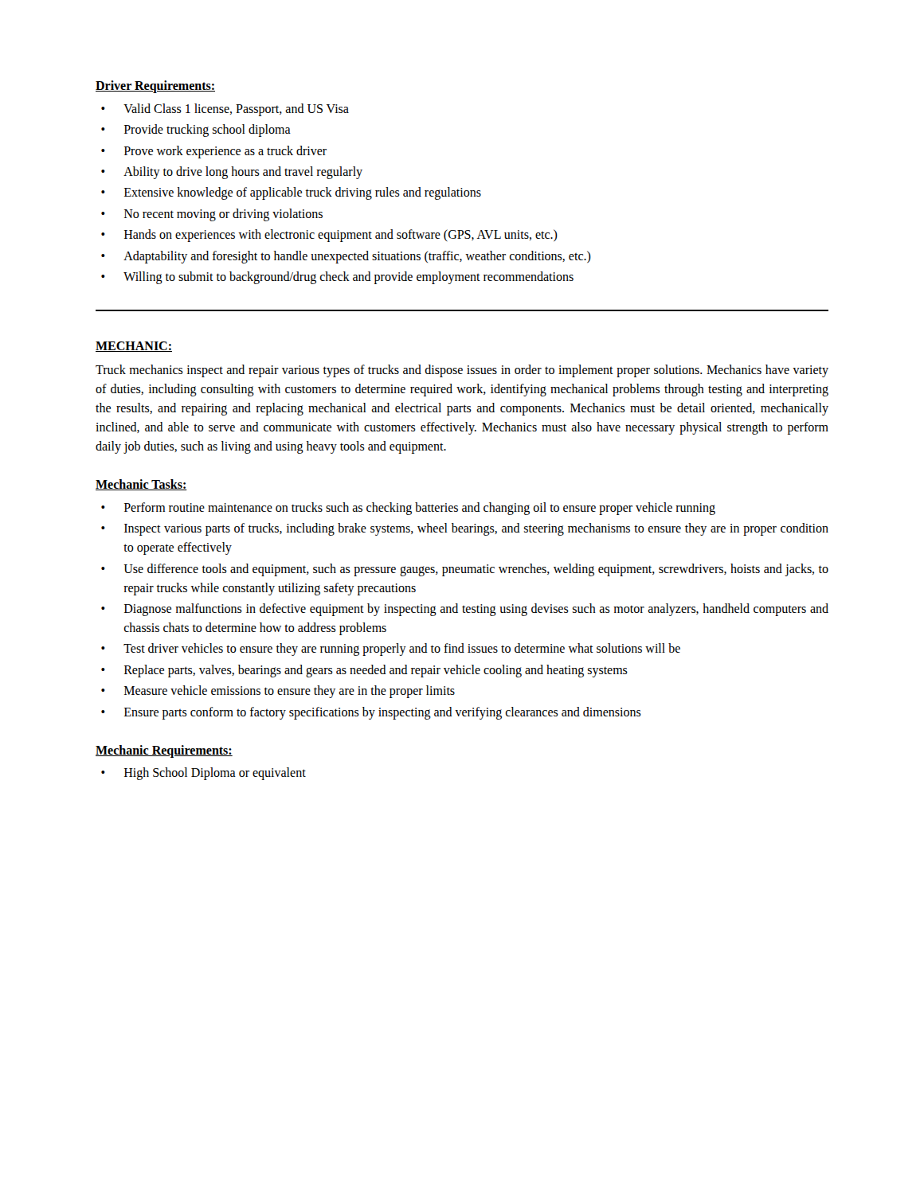Driver Requirements:
Valid Class 1 license, Passport, and US Visa
Provide trucking school diploma
Prove work experience as a truck driver
Ability to drive long hours and travel regularly
Extensive knowledge of applicable truck driving rules and regulations
No recent moving or driving violations
Hands on experiences with electronic equipment and software (GPS, AVL units, etc.)
Adaptability and foresight to handle unexpected situations (traffic, weather conditions, etc.)
Willing to submit to background/drug check and provide employment recommendations
MECHANIC:
Truck mechanics inspect and repair various types of trucks and dispose issues in order to implement proper solutions. Mechanics have variety of duties, including consulting with customers to determine required work, identifying mechanical problems through testing and interpreting the results, and repairing and replacing mechanical and electrical parts and components. Mechanics must be detail oriented, mechanically inclined, and able to serve and communicate with customers effectively. Mechanics must also have necessary physical strength to perform daily job duties, such as living and using heavy tools and equipment.
Mechanic Tasks:
Perform routine maintenance on trucks such as checking batteries and changing oil to ensure proper vehicle running
Inspect various parts of trucks, including brake systems, wheel bearings, and steering mechanisms to ensure they are in proper condition to operate effectively
Use difference tools and equipment, such as pressure gauges, pneumatic wrenches, welding equipment, screwdrivers, hoists and jacks, to repair trucks while constantly utilizing safety precautions
Diagnose malfunctions in defective equipment by inspecting and testing using devises such as motor analyzers, handheld computers and chassis chats to determine how to address problems
Test driver vehicles to ensure they are running properly and to find issues to determine what solutions will be
Replace parts, valves, bearings and gears as needed and repair vehicle cooling and heating systems
Measure vehicle emissions to ensure they are in the proper limits
Ensure parts conform to factory specifications by inspecting and verifying clearances and dimensions
Mechanic Requirements:
High School Diploma or equivalent